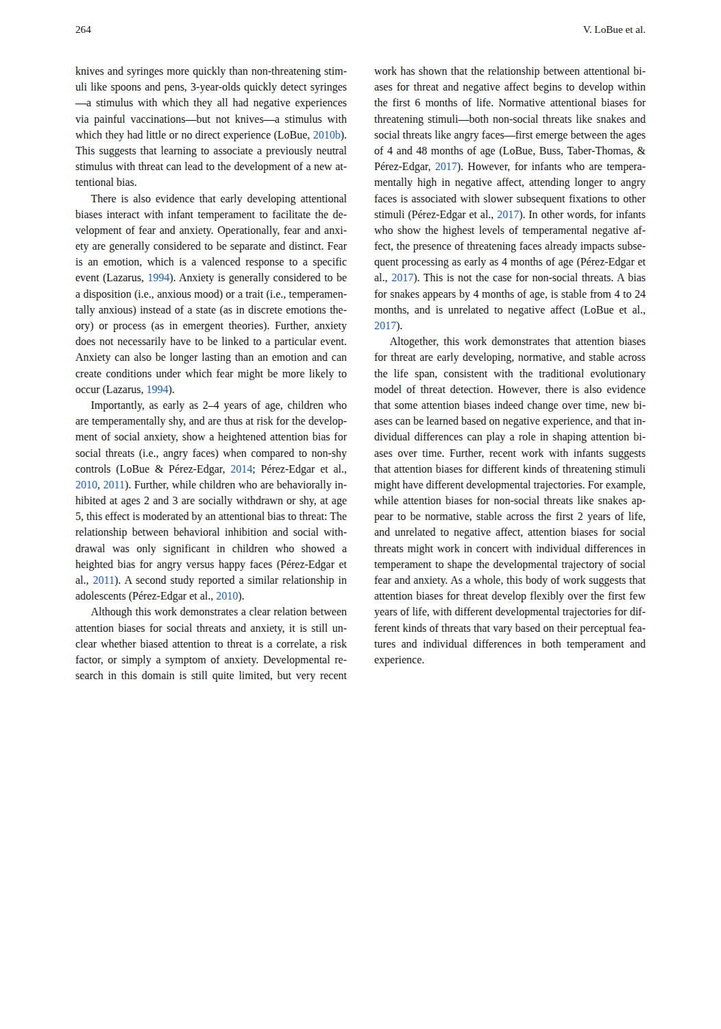264 V. LoBue et al.
knives and syringes more quickly than non-threatening stimuli like spoons and pens, 3-year-olds quickly detect syringes—a stimulus with which they all had negative experiences via painful vaccinations—but not knives—a stimulus with which they had little or no direct experience (LoBue, 2010b). This suggests that learning to associate a previously neutral stimulus with threat can lead to the development of a new attentional bias.
There is also evidence that early developing attentional biases interact with infant temperament to facilitate the development of fear and anxiety. Operationally, fear and anxiety are generally considered to be separate and distinct. Fear is an emotion, which is a valenced response to a specific event (Lazarus, 1994). Anxiety is generally considered to be a disposition (i.e., anxious mood) or a trait (i.e., temperamentally anxious) instead of a state (as in discrete emotions theory) or process (as in emergent theories). Further, anxiety does not necessarily have to be linked to a particular event. Anxiety can also be longer lasting than an emotion and can create conditions under which fear might be more likely to occur (Lazarus, 1994).
Importantly, as early as 2–4 years of age, children who are temperamentally shy, and are thus at risk for the development of social anxiety, show a heightened attention bias for social threats (i.e., angry faces) when compared to non-shy controls (LoBue & Pérez-Edgar, 2014; Pérez-Edgar et al., 2010, 2011). Further, while children who are behaviorally inhibited at ages 2 and 3 are socially withdrawn or shy, at age 5, this effect is moderated by an attentional bias to threat: The relationship between behavioral inhibition and social withdrawal was only significant in children who showed a heighted bias for angry versus happy faces (Pérez-Edgar et al., 2011). A second study reported a similar relationship in adolescents (Pérez-Edgar et al., 2010).
Although this work demonstrates a clear relation between attention biases for social threats and anxiety, it is still unclear whether biased attention to threat is a correlate, a risk factor, or simply a symptom of anxiety. Developmental research in this domain is still quite limited, but very recent work has shown that the relationship between attentional biases for threat and negative affect begins to develop within the first 6 months of life. Normative attentional biases for threatening stimuli—both non-social threats like snakes and social threats like angry faces—first emerge between the ages of 4 and 48 months of age (LoBue, Buss, Taber-Thomas, & Pérez-Edgar, 2017). However, for infants who are temperamentally high in negative affect, attending longer to angry faces is associated with slower subsequent fixations to other stimuli (Pérez-Edgar et al., 2017). In other words, for infants who show the highest levels of temperamental negative affect, the presence of threatening faces already impacts subsequent processing as early as 4 months of age (Pérez-Edgar et al., 2017). This is not the case for non-social threats. A bias for snakes appears by 4 months of age, is stable from 4 to 24 months, and is unrelated to negative affect (LoBue et al., 2017).
Altogether, this work demonstrates that attention biases for threat are early developing, normative, and stable across the life span, consistent with the traditional evolutionary model of threat detection. However, there is also evidence that some attention biases indeed change over time, new biases can be learned based on negative experience, and that individual differences can play a role in shaping attention biases over time. Further, recent work with infants suggests that attention biases for different kinds of threatening stimuli might have different developmental trajectories. For example, while attention biases for non-social threats like snakes appear to be normative, stable across the first 2 years of life, and unrelated to negative affect, attention biases for social threats might work in concert with individual differences in temperament to shape the developmental trajectory of social fear and anxiety. As a whole, this body of work suggests that attention biases for threat develop flexibly over the first few years of life, with different developmental trajectories for different kinds of threats that vary based on their perceptual features and individual differences in both temperament and experience.